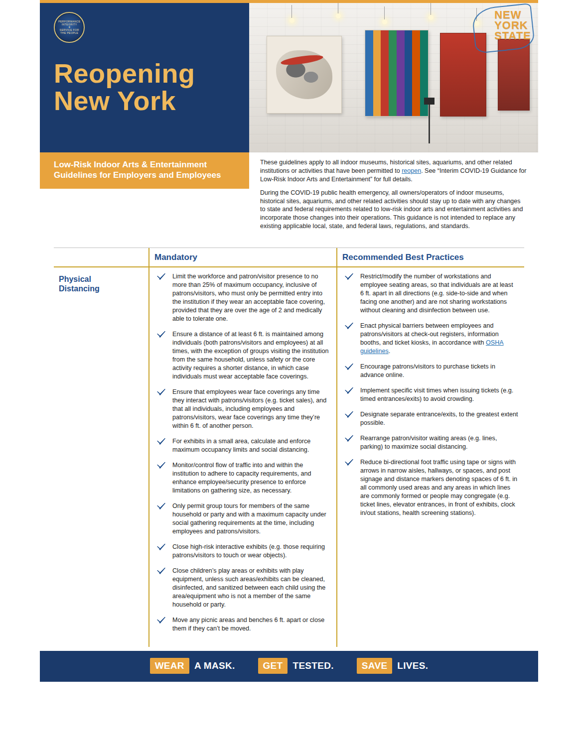PERFORMANCE
INTEGRITY
★
SERVICE FOR
THE PEOPLE
Reopening
New York
NEW
YORK
STATE
Low-Risk Indoor Arts & Entertainment
Guidelines for Employers and Employees
These guidelines apply to all indoor museums, historical sites, aquariums, and other related institutions or activities that have been permitted to reopen. See “Interim COVID-19 Guidance for Low-Risk Indoor Arts and Entertainment” for full details.
During the COVID-19 public health emergency, all owners/operators of indoor museums, historical sites, aquariums, and other related activities should stay up to date with any changes to state and federal requirements related to low-risk indoor arts and entertainment activities and incorporate those changes into their operations. This guidance is not intended to replace any existing applicable local, state, and federal laws, regulations, and standards.
Mandatory
Recommended Best Practices
Physical
Distancing
Limit the workforce and patron/visitor presence to no more than 25% of maximum occupancy, inclusive of patrons/visitors, who must only be permitted entry into the institution if they wear an acceptable face covering, provided that they are over the age of 2 and medically able to tolerate one.
Ensure a distance of at least 6 ft. is maintained among individuals (both patrons/visitors and employees) at all times, with the exception of groups visiting the institution from the same household, unless safety or the core activity requires a shorter distance, in which case individuals must wear acceptable face coverings.
Ensure that employees wear face coverings any time they interact with patrons/visitors (e.g. ticket sales), and that all individuals, including employees and patrons/visitors, wear face coverings any time they’re within 6 ft. of another person.
For exhibits in a small area, calculate and enforce maximum occupancy limits and social distancing.
Monitor/control flow of traffic into and within the institution to adhere to capacity requirements, and enhance employee/security presence to enforce limitations on gathering size, as necessary.
Only permit group tours for members of the same household or party and with a maximum capacity under social gathering requirements at the time, including employees and patrons/visitors.
Close high-risk interactive exhibits (e.g. those requiring patrons/visitors to touch or wear objects).
Close children’s play areas or exhibits with play equipment, unless such areas/exhibits can be cleaned, disinfected, and sanitized between each child using the area/equipment who is not a member of the same household or party.
Move any picnic areas and benches 6 ft. apart or close them if they can’t be moved.
Restrict/modify the number of workstations and employee seating areas, so that individuals are at least 6 ft. apart in all directions (e.g. side-to-side and when facing one another) and are not sharing workstations without cleaning and disinfection between use.
Enact physical barriers between employees and patrons/visitors at check-out registers, information booths, and ticket kiosks, in accordance with OSHA guidelines.
Encourage patrons/visitors to purchase tickets in advance online.
Implement specific visit times when issuing tickets (e.g. timed entrances/exits) to avoid crowding.
Designate separate entrance/exits, to the greatest extent possible.
Rearrange patron/visitor waiting areas (e.g. lines, parking) to maximize social distancing.
Reduce bi-directional foot traffic using tape or signs with arrows in narrow aisles, hallways, or spaces, and post signage and distance markers denoting spaces of 6 ft. in all commonly used areas and any areas in which lines are commonly formed or people may congregate (e.g. ticket lines, elevator entrances, in front of exhibits, clock in/out stations, health screening stations).
WEAR A MASK. GET TESTED. SAVE LIVES.